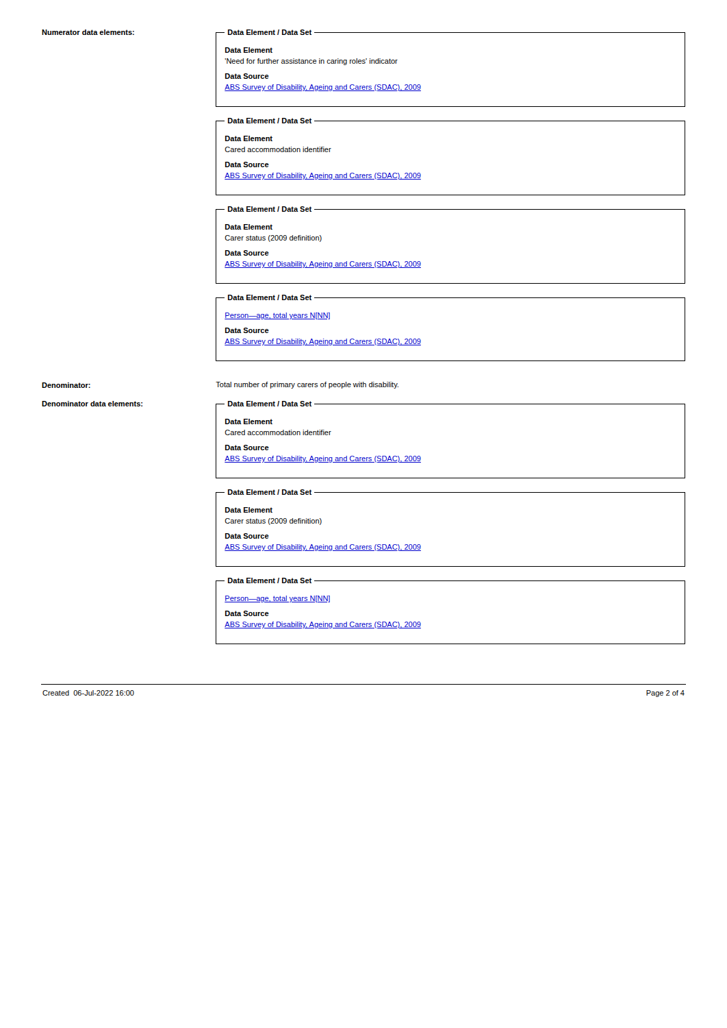| Numerator data elements: | Data Element / Data Set Data Element 'Need for further assistance in caring roles' indicator Data Source ABS Survey of Disability, Ageing and Carers (SDAC), 2009 Data Element / Data Set Data Element Cared accommodation identifier Data Source ABS Survey of Disability, Ageing and Carers (SDAC), 2009 Data Element / Data Set Data Element Carer status (2009 definition) Data Source ABS Survey of Disability, Ageing and Carers (SDAC), 2009 Data Element / Data Set Person—age, total years N[NN] Data Source ABS Survey of Disability, Ageing and Carers (SDAC), 2009 |
| Denominator: | Total number of primary carers of people with disability. |
| Denominator data elements: | Data Element / Data Set Data Element Cared accommodation identifier Data Source ABS Survey of Disability, Ageing and Carers (SDAC), 2009 Data Element / Data Set Data Element Carer status (2009 definition) Data Source ABS Survey of Disability, Ageing and Carers (SDAC), 2009 Data Element / Data Set Person—age, total years N[NN] Data Source ABS Survey of Disability, Ageing and Carers (SDAC), 2009 |
| Created 06-Jul-2022 16:00 | Page 2 of 4 |